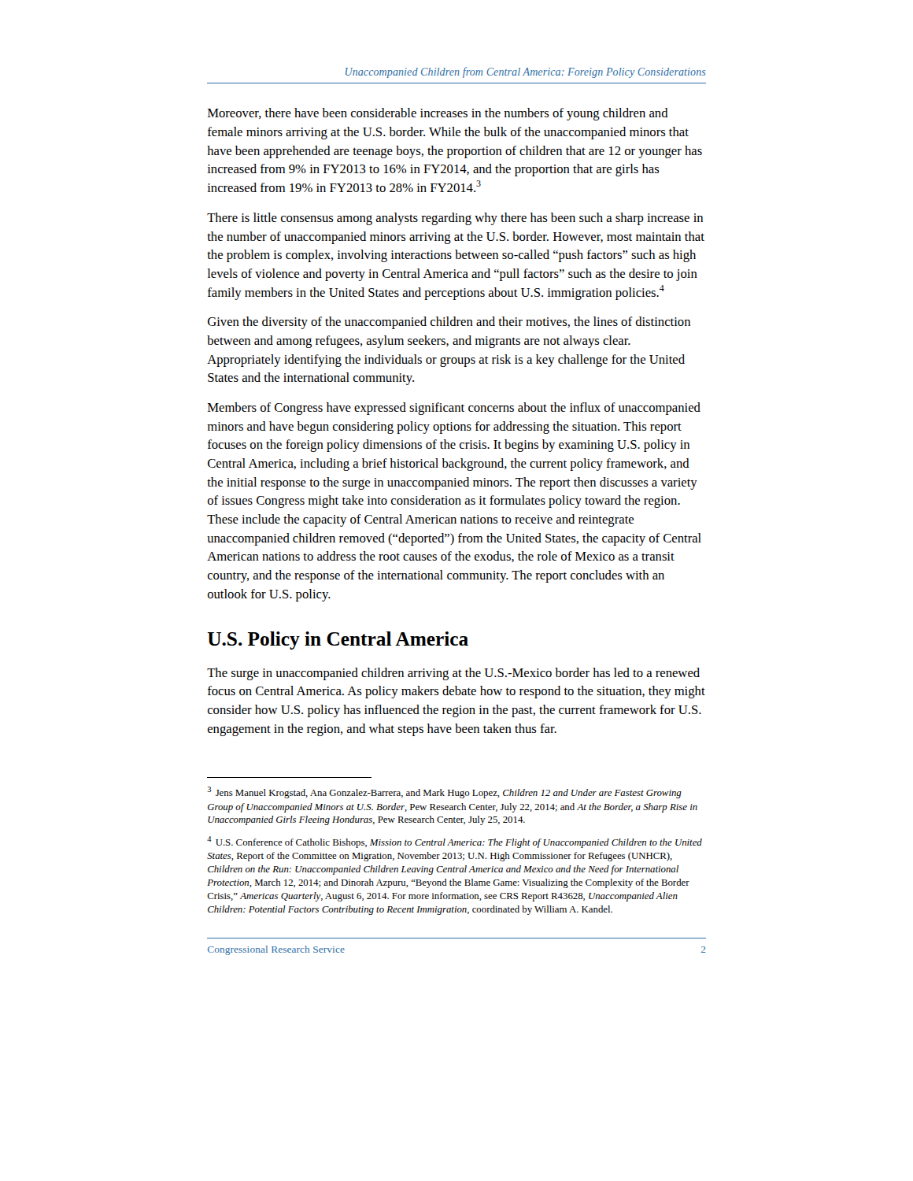Unaccompanied Children from Central America: Foreign Policy Considerations
Moreover, there have been considerable increases in the numbers of young children and female minors arriving at the U.S. border. While the bulk of the unaccompanied minors that have been apprehended are teenage boys, the proportion of children that are 12 or younger has increased from 9% in FY2013 to 16% in FY2014, and the proportion that are girls has increased from 19% in FY2013 to 28% in FY2014.3
There is little consensus among analysts regarding why there has been such a sharp increase in the number of unaccompanied minors arriving at the U.S. border. However, most maintain that the problem is complex, involving interactions between so-called “push factors” such as high levels of violence and poverty in Central America and “pull factors” such as the desire to join family members in the United States and perceptions about U.S. immigration policies.4
Given the diversity of the unaccompanied children and their motives, the lines of distinction between and among refugees, asylum seekers, and migrants are not always clear. Appropriately identifying the individuals or groups at risk is a key challenge for the United States and the international community.
Members of Congress have expressed significant concerns about the influx of unaccompanied minors and have begun considering policy options for addressing the situation. This report focuses on the foreign policy dimensions of the crisis. It begins by examining U.S. policy in Central America, including a brief historical background, the current policy framework, and the initial response to the surge in unaccompanied minors. The report then discusses a variety of issues Congress might take into consideration as it formulates policy toward the region. These include the capacity of Central American nations to receive and reintegrate unaccompanied children removed (“deported”) from the United States, the capacity of Central American nations to address the root causes of the exodus, the role of Mexico as a transit country, and the response of the international community. The report concludes with an outlook for U.S. policy.
U.S. Policy in Central America
The surge in unaccompanied children arriving at the U.S.-Mexico border has led to a renewed focus on Central America. As policy makers debate how to respond to the situation, they might consider how U.S. policy has influenced the region in the past, the current framework for U.S. engagement in the region, and what steps have been taken thus far.
3 Jens Manuel Krogstad, Ana Gonzalez-Barrera, and Mark Hugo Lopez, Children 12 and Under are Fastest Growing Group of Unaccompanied Minors at U.S. Border, Pew Research Center, July 22, 2014; and At the Border, a Sharp Rise in Unaccompanied Girls Fleeing Honduras, Pew Research Center, July 25, 2014.
4 U.S. Conference of Catholic Bishops, Mission to Central America: The Flight of Unaccompanied Children to the United States, Report of the Committee on Migration, November 2013; U.N. High Commissioner for Refugees (UNHCR), Children on the Run: Unaccompanied Children Leaving Central America and Mexico and the Need for International Protection, March 12, 2014; and Dinorah Azpuru, “Beyond the Blame Game: Visualizing the Complexity of the Border Crisis,” Americas Quarterly, August 6, 2014. For more information, see CRS Report R43628, Unaccompanied Alien Children: Potential Factors Contributing to Recent Immigration, coordinated by William A. Kandel.
Congressional Research Service
2